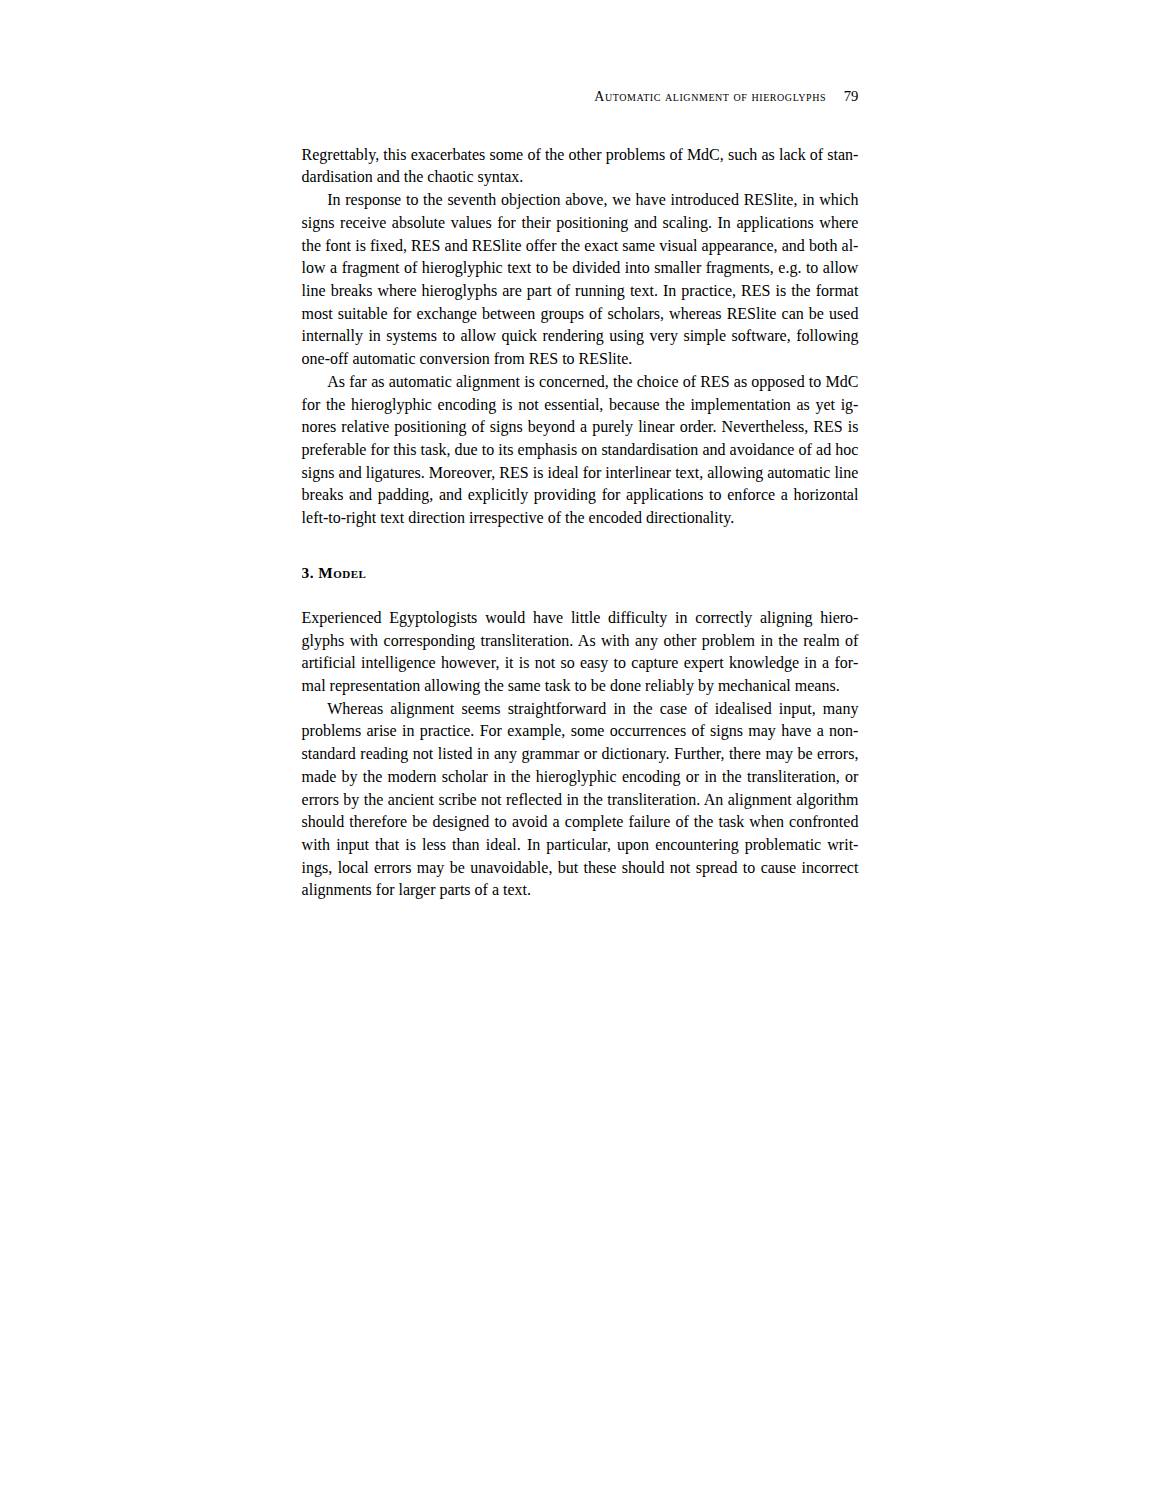Automatic alignment of hieroglyphs 79
Regrettably, this exacerbates some of the other problems of MdC, such as lack of standardisation and the chaotic syntax.
In response to the seventh objection above, we have introduced RESlite, in which signs receive absolute values for their positioning and scaling. In applications where the font is fixed, RES and RESlite offer the exact same visual appearance, and both allow a fragment of hieroglyphic text to be divided into smaller fragments, e.g. to allow line breaks where hieroglyphs are part of running text. In practice, RES is the format most suitable for exchange between groups of scholars, whereas RESlite can be used internally in systems to allow quick rendering using very simple software, following one-off automatic conversion from RES to RESlite.
As far as automatic alignment is concerned, the choice of RES as opposed to MdC for the hieroglyphic encoding is not essential, because the implementation as yet ignores relative positioning of signs beyond a purely linear order. Nevertheless, RES is preferable for this task, due to its emphasis on standardisation and avoidance of ad hoc signs and ligatures. Moreover, RES is ideal for interlinear text, allowing automatic line breaks and padding, and explicitly providing for applications to enforce a horizontal left-to-right text direction irrespective of the encoded directionality.
3. Model
Experienced Egyptologists would have little difficulty in correctly aligning hieroglyphs with corresponding transliteration. As with any other problem in the realm of artificial intelligence however, it is not so easy to capture expert knowledge in a formal representation allowing the same task to be done reliably by mechanical means.
Whereas alignment seems straightforward in the case of idealised input, many problems arise in practice. For example, some occurrences of signs may have a non-standard reading not listed in any grammar or dictionary. Further, there may be errors, made by the modern scholar in the hieroglyphic encoding or in the transliteration, or errors by the ancient scribe not reflected in the transliteration. An alignment algorithm should therefore be designed to avoid a complete failure of the task when confronted with input that is less than ideal. In particular, upon encountering problematic writings, local errors may be unavoidable, but these should not spread to cause incorrect alignments for larger parts of a text.